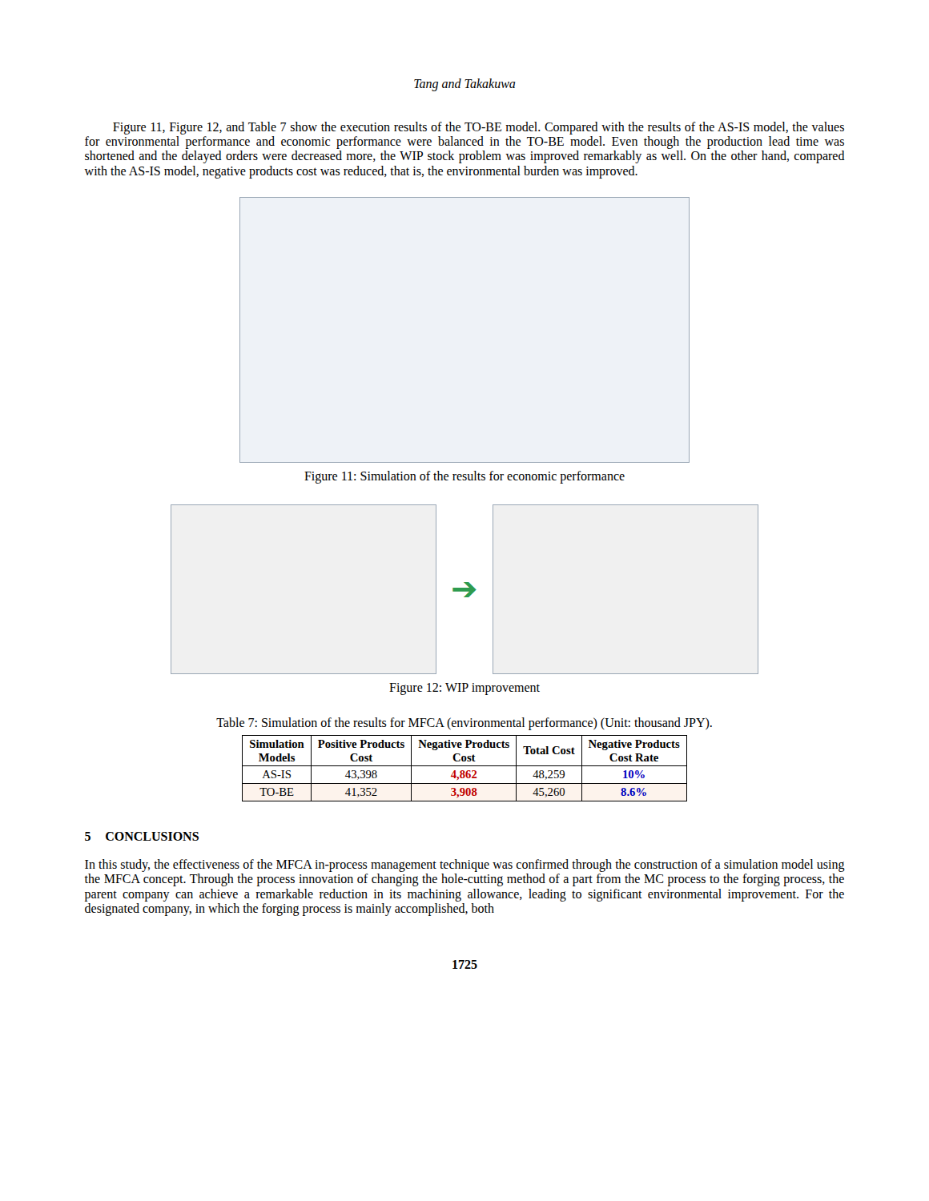Tang and Takakuwa
Figure 11, Figure 12, and Table 7 show the execution results of the TO-BE model. Compared with the results of the AS-IS model, the values for environmental performance and economic performance were balanced in the TO-BE model. Even though the production lead time was shortened and the delayed orders were decreased more, the WIP stock problem was improved remarkably as well. On the other hand, compared with the AS-IS model, negative products cost was reduced, that is, the environmental burden was improved.
Figure 11: Simulation of the results for economic performance
➔
Figure 12: WIP improvement
Table 7: Simulation of the results for MFCA (environmental performance) (Unit: thousand JPY).
| Simulation Models | Positive Products Cost | Negative Products Cost | Total Cost | Negative Products Cost Rate |
| --- | --- | --- | --- | --- |
| AS-IS | 43,398 | 4,862 | 48,259 | 10% |
| TO-BE | 41,352 | 3,908 | 45,260 | 8.6% |
5 CONCLUSIONS
In this study, the effectiveness of the MFCA in-process management technique was confirmed through the construction of a simulation model using the MFCA concept. Through the process innovation of changing the hole-cutting method of a part from the MC process to the forging process, the parent company can achieve a remarkable reduction in its machining allowance, leading to significant environmental improvement. For the designated company, in which the forging process is mainly accomplished, both
1725